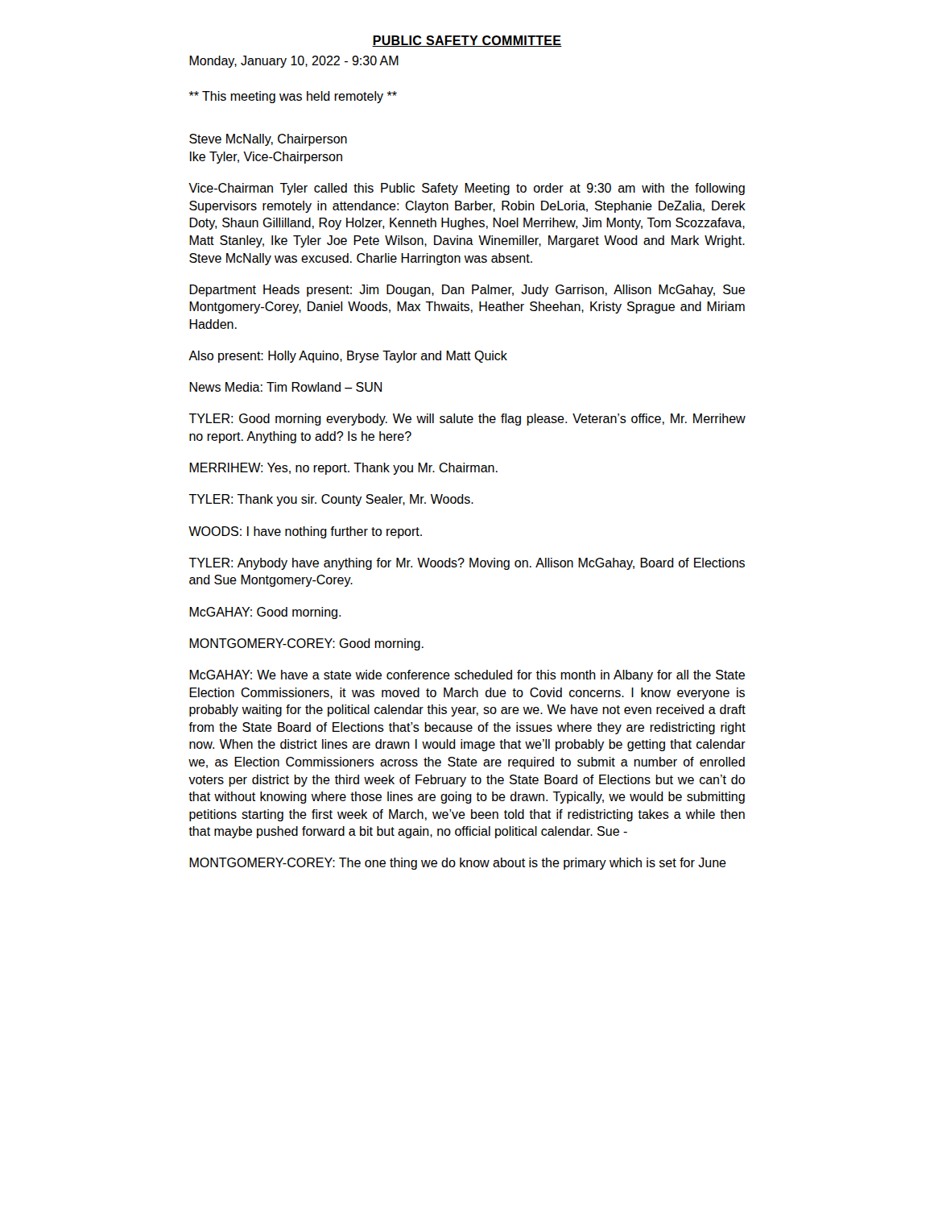PUBLIC SAFETY COMMITTEE
Monday, January 10, 2022 - 9:30 AM
** This meeting was held remotely **
Steve McNally, Chairperson
Ike Tyler, Vice-Chairperson
Vice-Chairman Tyler called this Public Safety Meeting to order at 9:30 am with the following Supervisors remotely in attendance: Clayton Barber, Robin DeLoria, Stephanie DeZalia, Derek Doty, Shaun Gillilland, Roy Holzer, Kenneth Hughes, Noel Merrihew, Jim Monty, Tom Scozzafava, Matt Stanley, Ike Tyler Joe Pete Wilson, Davina Winemiller, Margaret Wood and Mark Wright. Steve McNally was excused. Charlie Harrington was absent.
Department Heads present: Jim Dougan, Dan Palmer, Judy Garrison, Allison McGahay, Sue Montgomery-Corey, Daniel Woods, Max Thwaits, Heather Sheehan, Kristy Sprague and Miriam Hadden.
Also present: Holly Aquino, Bryse Taylor and Matt Quick
News Media: Tim Rowland – SUN
TYLER: Good morning everybody. We will salute the flag please. Veteran’s office, Mr. Merrihew no report. Anything to add? Is he here?
MERRIHEW: Yes, no report. Thank you Mr. Chairman.
TYLER: Thank you sir. County Sealer, Mr. Woods.
WOODS: I have nothing further to report.
TYLER: Anybody have anything for Mr. Woods? Moving on. Allison McGahay, Board of Elections and Sue Montgomery-Corey.
McGAHAY: Good morning.
MONTGOMERY-COREY: Good morning.
McGAHAY: We have a state wide conference scheduled for this month in Albany for all the State Election Commissioners, it was moved to March due to Covid concerns. I know everyone is probably waiting for the political calendar this year, so are we. We have not even received a draft from the State Board of Elections that’s because of the issues where they are redistricting right now. When the district lines are drawn I would image that we’ll probably be getting that calendar we, as Election Commissioners across the State are required to submit a number of enrolled voters per district by the third week of February to the State Board of Elections but we can’t do that without knowing where those lines are going to be drawn. Typically, we would be submitting petitions starting the first week of March, we’ve been told that if redistricting takes a while then that maybe pushed forward a bit but again, no official political calendar. Sue -
MONTGOMERY-COREY: The one thing we do know about is the primary which is set for June